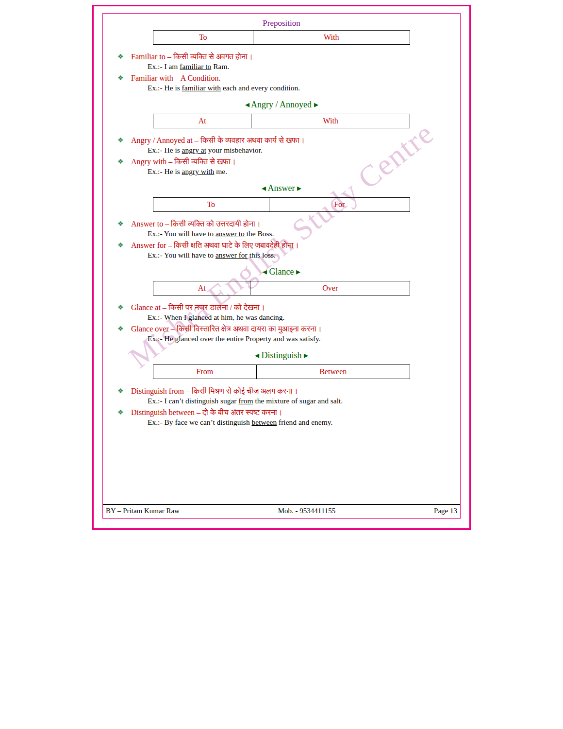Mishra English Study Centre
Preposition
| To | With |
Familiar to – किसी व्यक्ति से अवगत होना।
Ex.:- I am familiar to Ram.
Familiar with – A Condition.
Ex.:- He is familiar with each and every condition.
◂ Angry / Annoyed ▸
| At | With |
Angry / Annoyed at – किसी के व्यवहार अथवा कार्य से खफा।
Ex.:- He is angry at your misbehavior.
Angry with – किसी व्यक्ति से खफा।
Ex.:- He is angry with me.
◂ Answer ▸
| To | For |
Answer to – किसी व्यक्ति को उत्तरदायी होना।
Ex.:- You will have to answer to the Boss.
Answer for – किसी क्षति अथवा घाटे के लिए जबावदेही होना।
Ex.:- You will have to answer for this loss.
◂ Glance ▸
| At | Over |
Glance at – किसी पर नजर डालना / को देखना।
Ex.:- When I glanced at him, he was dancing.
Glance over – किसी विस्तारित क्षेत्र अथवा दायरा का मुआइना करना।
Ex.:- He glanced over the entire Property and was satisfy.
◂ Distinguish ▸
| From | Between |
Distinguish from – किसी मिश्रण से कोई चीज अलग करना।
Ex.:- I can’t distinguish sugar from the mixture of sugar and salt.
Distinguish between – दो के बीच अंतर स्पष्ट करना।
Ex.:- By face we can’t distinguish between friend and enemy.
BY – Pritam Kumar Raw Mob. - 9534411155 Page 13